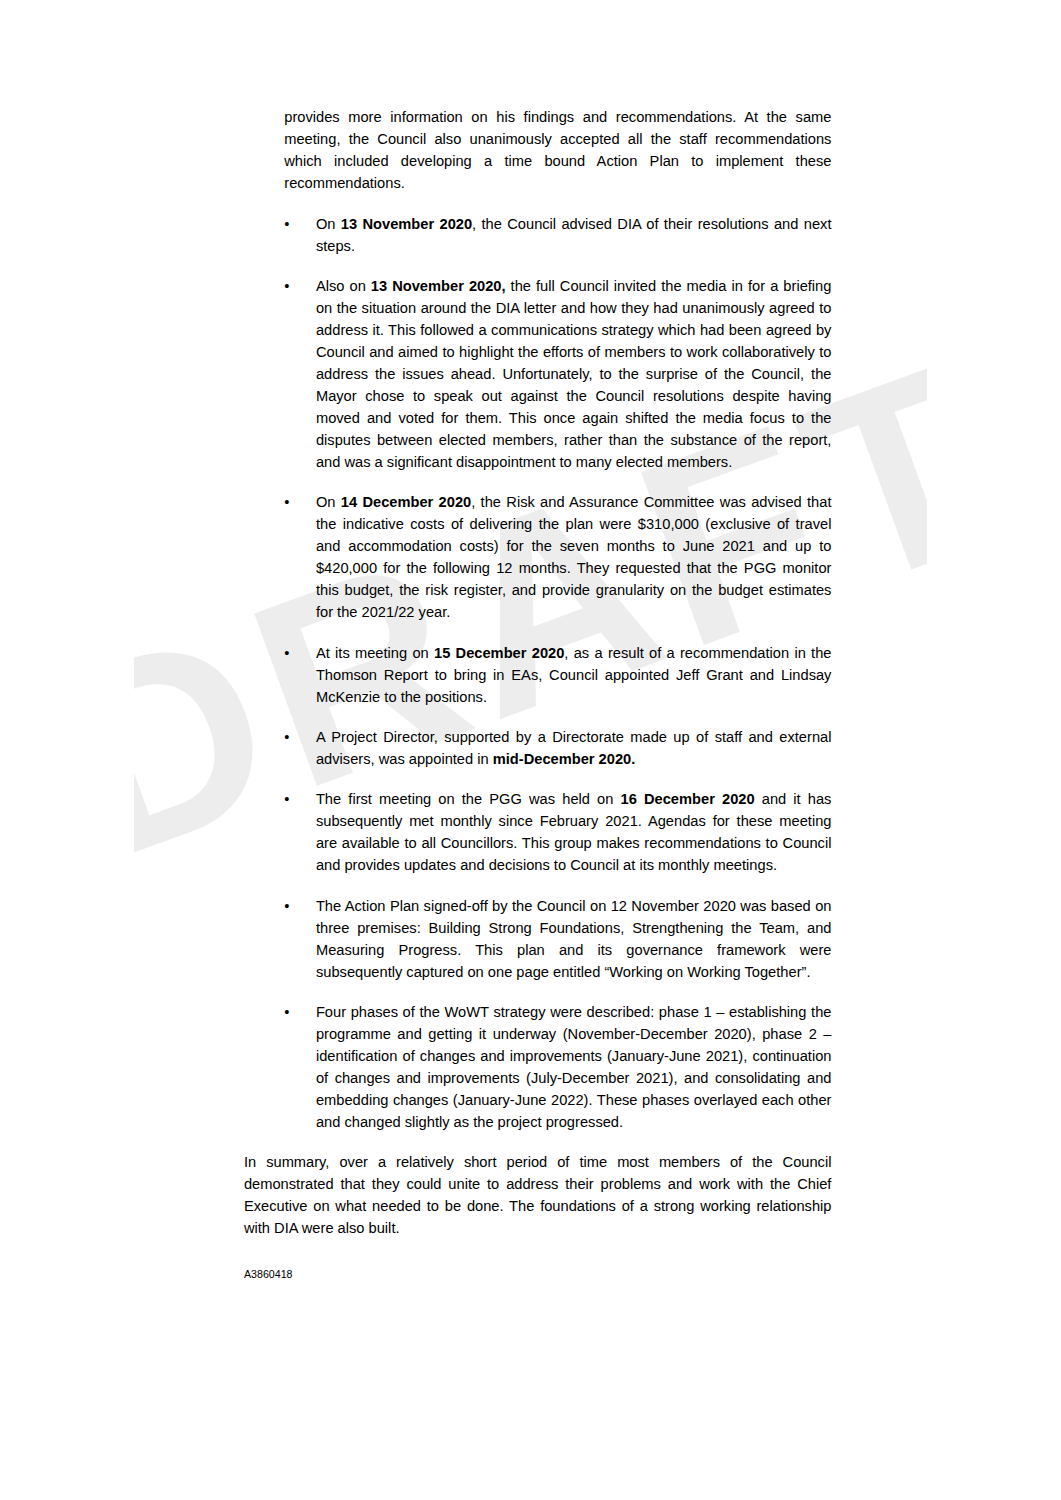DRAFT
provides more information on his findings and recommendations. At the same meeting, the Council also unanimously accepted all the staff recommendations which included developing a time bound Action Plan to implement these recommendations.
On 13 November 2020, the Council advised DIA of their resolutions and next steps.
Also on 13 November 2020, the full Council invited the media in for a briefing on the situation around the DIA letter and how they had unanimously agreed to address it. This followed a communications strategy which had been agreed by Council and aimed to highlight the efforts of members to work collaboratively to address the issues ahead. Unfortunately, to the surprise of the Council, the Mayor chose to speak out against the Council resolutions despite having moved and voted for them. This once again shifted the media focus to the disputes between elected members, rather than the substance of the report, and was a significant disappointment to many elected members.
On 14 December 2020, the Risk and Assurance Committee was advised that the indicative costs of delivering the plan were $310,000 (exclusive of travel and accommodation costs) for the seven months to June 2021 and up to $420,000 for the following 12 months. They requested that the PGG monitor this budget, the risk register, and provide granularity on the budget estimates for the 2021/22 year.
At its meeting on 15 December 2020, as a result of a recommendation in the Thomson Report to bring in EAs, Council appointed Jeff Grant and Lindsay McKenzie to the positions.
A Project Director, supported by a Directorate made up of staff and external advisers, was appointed in mid-December 2020.
The first meeting on the PGG was held on 16 December 2020 and it has subsequently met monthly since February 2021. Agendas for these meeting are available to all Councillors. This group makes recommendations to Council and provides updates and decisions to Council at its monthly meetings.
The Action Plan signed-off by the Council on 12 November 2020 was based on three premises: Building Strong Foundations, Strengthening the Team, and Measuring Progress. This plan and its governance framework were subsequently captured on one page entitled “Working on Working Together”.
Four phases of the WoWT strategy were described: phase 1 – establishing the programme and getting it underway (November-December 2020), phase 2 – identification of changes and improvements (January-June 2021), continuation of changes and improvements (July-December 2021), and consolidating and embedding changes (January-June 2022). These phases overlayed each other and changed slightly as the project progressed.
In summary, over a relatively short period of time most members of the Council demonstrated that they could unite to address their problems and work with the Chief Executive on what needed to be done. The foundations of a strong working relationship with DIA were also built.
A3860418